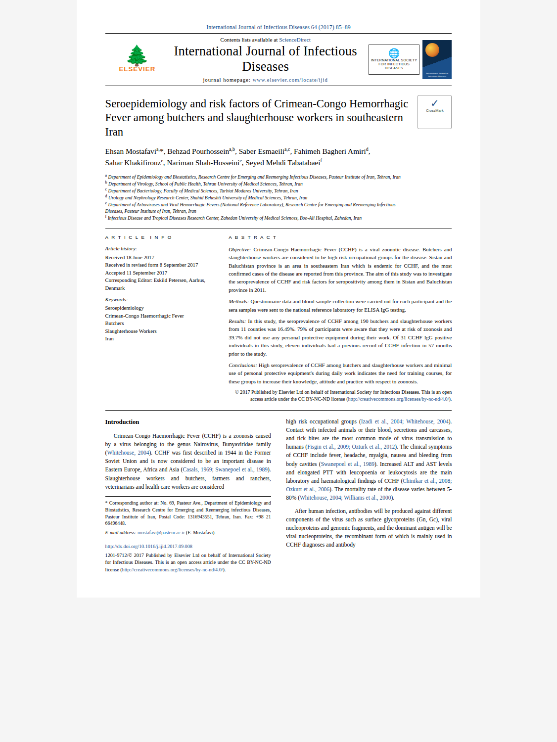International Journal of Infectious Diseases 64 (2017) 85–89
🌲
ELSEVIER
Contents lists available at ScienceDirect
International Journal of Infectious Diseases
journal homepage: www.elsevier.com/locate/ijid
🌐
INTERNATIONAL SOCIETY
FOR INFECTIOUS DISEASES
International Journal of Infectious Diseases
✓ CrossMark
Seroepidemiology and risk factors of Crimean-Congo Hemorrhagic Fever among butchers and slaughterhouse workers in southeastern Iran
Ehsan Mostafavia,*, Behzad Pourhosseina,b, Saber Esmaeilia,c, Fahimeh Bagheri Amirid,
Sahar Khakifirouze, Nariman Shah-Hosseinie, Seyed Mehdi Tabatabaeif
a Department of Epidemiology and Biostatistics, Research Centre for Emerging and Reemerging Infectious Diseases, Pasteur Institute of Iran, Tehran, Iran
b Department of Virology, School of Public Health, Tehran University of Medical Sciences, Tehran, Iran
c Department of Bacteriology, Faculty of Medical Sciences, Tarbiat Modares University, Tehran, Iran
d Urology and Nephrology Research Center, Shahid Beheshti University of Medical Sciences, Tehran, Iran
e Department of Arboviruses and Viral Hemorrhagic Fevers (National Reference Laboratory), Research Centre for Emerging and Reemerging Infectious
Diseases, Pasteur Institute of Iran, Tehran, Iran
f Infectious Disease and Tropical Diseases Research Center, Zahedan University of Medical Sciences, Boo-Ali Hospital, Zahedan, Iran
A R T I C L E I N F O
Article history:
Received 18 June 2017
Received in revised form 8 September 2017
Accepted 11 September 2017
Corresponding Editor: Eskild Petersen, Aarhus, Denmark
Keywords:
Seroepidemiology
Crimean-Congo Haemorrhagic Fever
Butchers
Slaughterhouse Workers
Iran
A B S T R A C T
Objective: Crimean-Congo Haemorrhagic Fever (CCHF) is a viral zoonotic disease. Butchers and slaughterhouse workers are considered to be high risk occupational groups for the disease. Sistan and Baluchistan province is an area in southeastern Iran which is endemic for CCHF, and the most confirmed cases of the disease are reported from this province. The aim of this study was to investigate the seroprevalence of CCHF and risk factors for seropositivity among them in Sistan and Baluchistan province in 2011.
Methods: Questionnaire data and blood sample collection were carried out for each participant and the sera samples were sent to the national reference laboratory for ELISA IgG testing.
Results: In this study, the seroprevalence of CCHF among 190 butchers and slaughterhouse workers from 11 counties was 16.49%. 79% of participants were aware that they were at risk of zoonosis and 39.7% did not use any personal protective equipment during their work. Of 31 CCHF IgG positive individuals in this study, eleven individuals had a previous record of CCHF infection in 57 months prior to the study.
Conclusions: High seroprevalence of CCHF among butchers and slaughterhouse workers and minimal use of personal protective equipment's during daily work indicates the need for training courses, for these groups to increase their knowledge, attitude and practice with respect to zoonosis.
© 2017 Published by Elsevier Ltd on behalf of International Society for Infectious Diseases. This is an open access article under the CC BY-NC-ND license (http://creativecommons.org/licenses/by-nc-nd/4.0/).
Introduction
Crimean-Congo Haemorrhagic Fever (CCHF) is a zoonosis caused by a virus belonging to the genus Nairovirus, Bunyaviridae family (Whitehouse, 2004). CCHF was first described in 1944 in the Former Soviet Union and is now considered to be an important disease in Eastern Europe, Africa and Asia (Casals, 1969; Swanepoel et al., 1989). Slaughterhouse workers and butchers, farmers and ranchers, veterinarians and health care workers are considered
* Corresponding author at: No. 69, Pasteur Ave., Department of Epidemiology and Biostatistics, Research Centre for Emerging and Reemerging infectious Diseases, Pasteur Institute of Iran, Postal Code: 1316943551, Tehran, Iran. Fax: +98 21 66496448.
E-mail address: mostafavi@pasteur.ac.ir (E. Mostafavi).
http://dx.doi.org/10.1016/j.ijid.2017.09.008 1201-9712/© 2017 Published by Elsevier Ltd on behalf of International Society for Infectious Diseases. This is an open access article under the CC BY-NC-ND license (http://creativecommons.org/licenses/by-nc-nd/4.0/).
high risk occupational groups (Izadi et al., 2004; Whitehouse, 2004). Contact with infected animals or their blood, secretions and carcasses, and tick bites are the most common mode of virus transmission to humans (Fisgin et al., 2009; Ozturk et al., 2012). The clinical symptoms of CCHF include fever, headache, myalgia, nausea and bleeding from body cavities (Swanepoel et al., 1989). Increased ALT and AST levels and elongated PTT with leucopoenia or leukocytosis are the main laboratory and haematological findings of CCHF (Chinikar et al., 2008; Ozkurt et al., 2006). The mortality rate of the disease varies between 5-80% (Whitehouse, 2004; Williams et al., 2000).
After human infection, antibodies will be produced against different components of the virus such as surface glycoproteins (Gn, Gc), viral nucleoproteins and genomic fragments, and the dominant antigen will be viral nucleoproteins, the recombinant form of which is mainly used in CCHF diagnoses and antibody